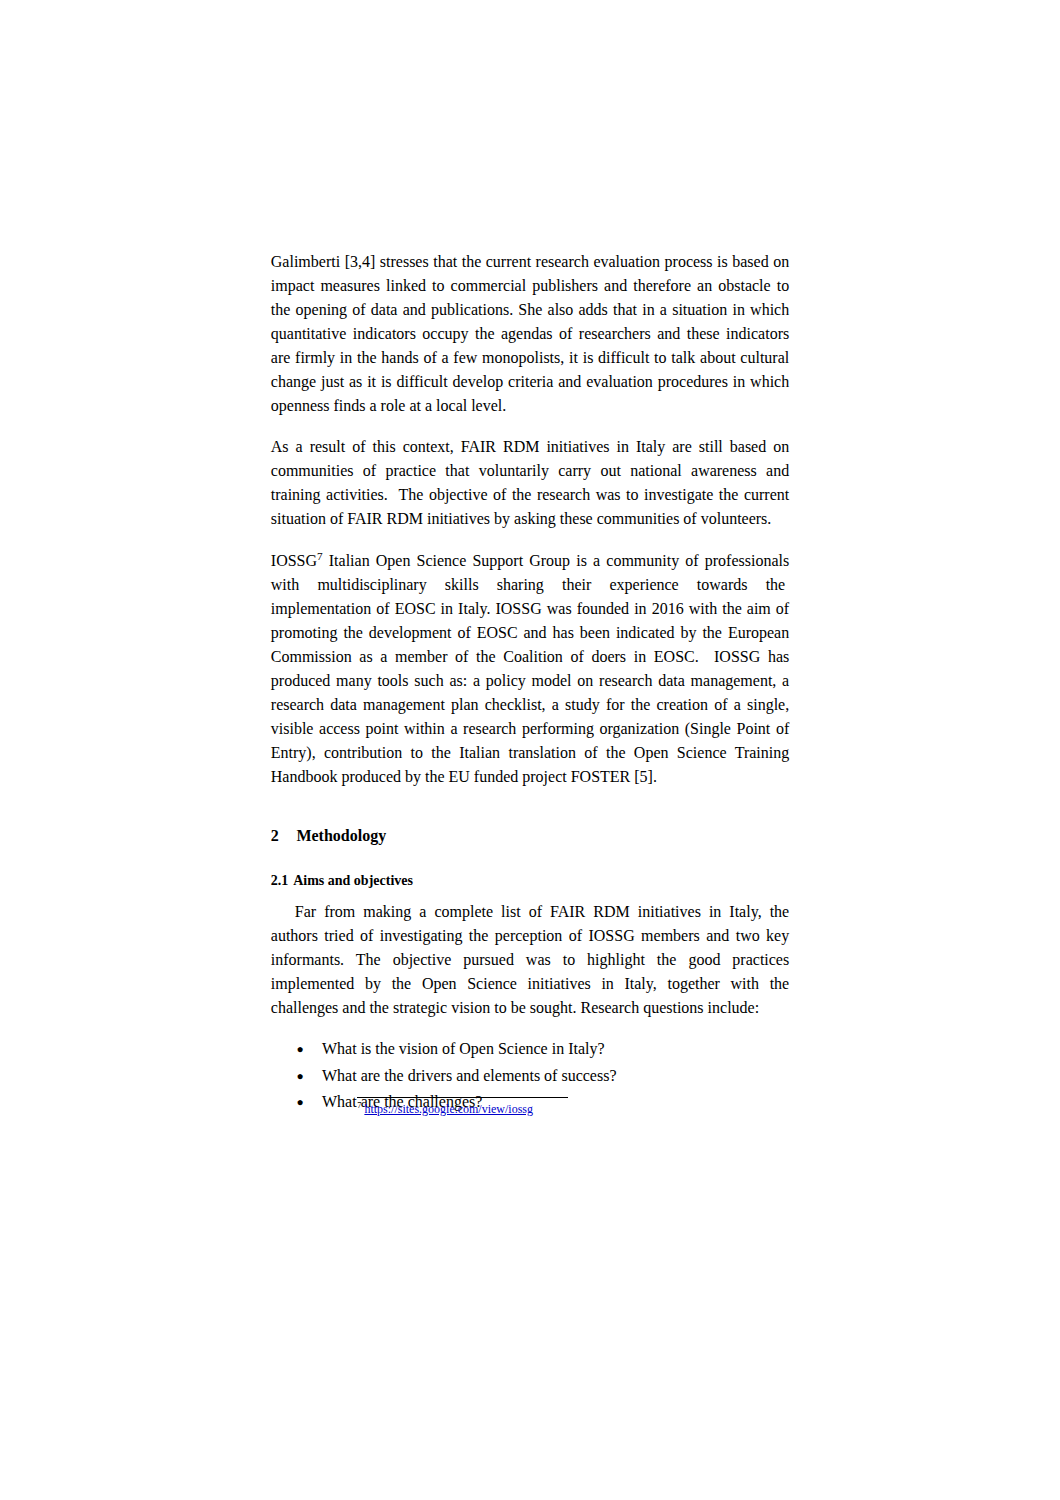Galimberti [3,4] stresses that the current research evaluation process is based on impact measures linked to commercial publishers and therefore an obstacle to the opening of data and publications. She also adds that in a situation in which quantitative indicators occupy the agendas of researchers and these indicators are firmly in the hands of a few monopolists, it is difficult to talk about cultural change just as it is difficult develop criteria and evaluation procedures in which openness finds a role at a local level.
As a result of this context, FAIR RDM initiatives in Italy are still based on communities of practice that voluntarily carry out national awareness and training activities. The objective of the research was to investigate the current situation of FAIR RDM initiatives by asking these communities of volunteers.
IOSSG7 Italian Open Science Support Group is a community of professionals with multidisciplinary skills sharing their experience towards the implementation of EOSC in Italy. IOSSG was founded in 2016 with the aim of promoting the development of EOSC and has been indicated by the European Commission as a member of the Coalition of doers in EOSC. IOSSG has produced many tools such as: a policy model on research data management, a research data management plan checklist, a study for the creation of a single, visible access point within a research performing organization (Single Point of Entry), contribution to the Italian translation of the Open Science Training Handbook produced by the EU funded project FOSTER [5].
2 Methodology
2.1 Aims and objectives
Far from making a complete list of FAIR RDM initiatives in Italy, the authors tried of investigating the perception of IOSSG members and two key informants. The objective pursued was to highlight the good practices implemented by the Open Science initiatives in Italy, together with the challenges and the strategic vision to be sought. Research questions include:
What is the vision of Open Science in Italy?
What are the drivers and elements of success?
What are the challenges?
7 https://sites.google.com/view/iossg